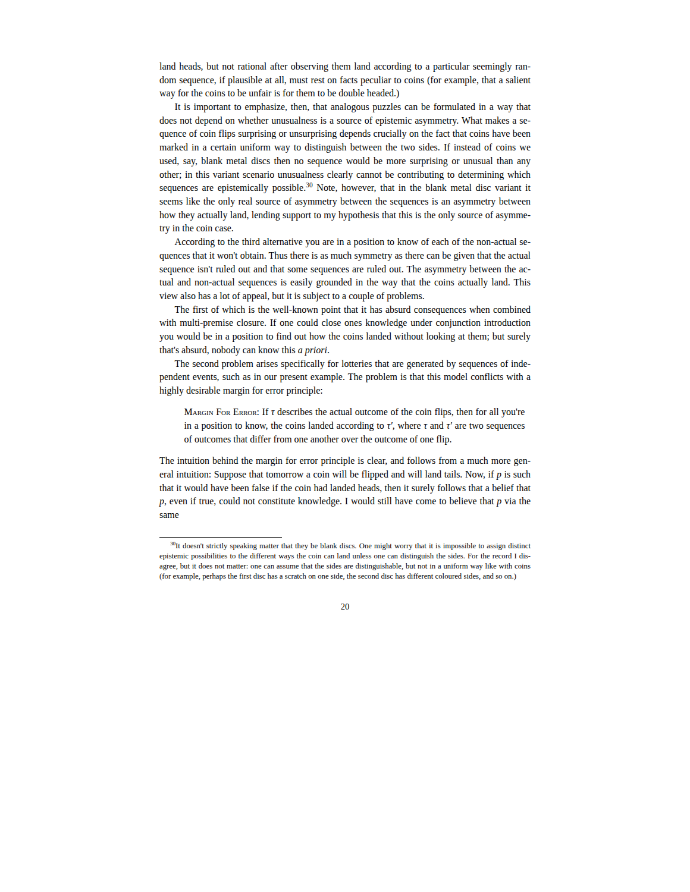land heads, but not rational after observing them land according to a particular seemingly random sequence, if plausible at all, must rest on facts peculiar to coins (for example, that a salient way for the coins to be unfair is for them to be double headed.)
It is important to emphasize, then, that analogous puzzles can be formulated in a way that does not depend on whether unusualness is a source of epistemic asymmetry. What makes a sequence of coin flips surprising or unsurprising depends crucially on the fact that coins have been marked in a certain uniform way to distinguish between the two sides. If instead of coins we used, say, blank metal discs then no sequence would be more surprising or unusual than any other; in this variant scenario unusualness clearly cannot be contributing to determining which sequences are epistemically possible.30 Note, however, that in the blank metal disc variant it seems like the only real source of asymmetry between the sequences is an asymmetry between how they actually land, lending support to my hypothesis that this is the only source of asymmetry in the coin case.
According to the third alternative you are in a position to know of each of the non-actual sequences that it won't obtain. Thus there is as much symmetry as there can be given that the actual sequence isn't ruled out and that some sequences are ruled out. The asymmetry between the actual and non-actual sequences is easily grounded in the way that the coins actually land. This view also has a lot of appeal, but it is subject to a couple of problems.
The first of which is the well-known point that it has absurd consequences when combined with multi-premise closure. If one could close ones knowledge under conjunction introduction you would be in a position to find out how the coins landed without looking at them; but surely that's absurd, nobody can know this a priori.
The second problem arises specifically for lotteries that are generated by sequences of independent events, such as in our present example. The problem is that this model conflicts with a highly desirable margin for error principle:
Margin For Error: If τ describes the actual outcome of the coin flips, then for all you're in a position to know, the coins landed according to τ′, where τ and τ′ are two sequences of outcomes that differ from one another over the outcome of one flip.
The intuition behind the margin for error principle is clear, and follows from a much more general intuition: Suppose that tomorrow a coin will be flipped and will land tails. Now, if p is such that it would have been false if the coin had landed heads, then it surely follows that a belief that p, even if true, could not constitute knowledge. I would still have come to believe that p via the same
30It doesn't strictly speaking matter that they be blank discs. One might worry that it is impossible to assign distinct epistemic possibilities to the different ways the coin can land unless one can distinguish the sides. For the record I disagree, but it does not matter: one can assume that the sides are distinguishable, but not in a uniform way like with coins (for example, perhaps the first disc has a scratch on one side, the second disc has different coloured sides, and so on.)
20